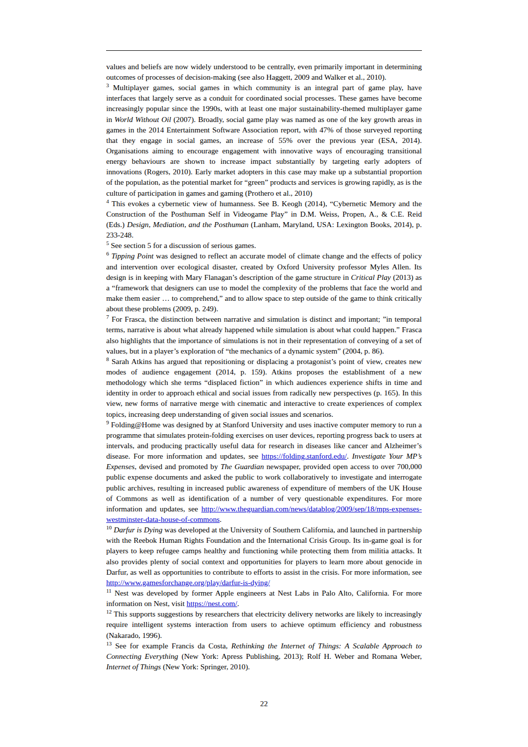values and beliefs are now widely understood to be centrally, even primarily important in determining outcomes of processes of decision-making (see also Haggett, 2009 and Walker et al., 2010).
3 Multiplayer games, social games in which community is an integral part of game play, have interfaces that largely serve as a conduit for coordinated social processes. These games have become increasingly popular since the 1990s, with at least one major sustainability-themed multiplayer game in World Without Oil (2007). Broadly, social game play was named as one of the key growth areas in games in the 2014 Entertainment Software Association report, with 47% of those surveyed reporting that they engage in social games, an increase of 55% over the previous year (ESA, 2014). Organisations aiming to encourage engagement with innovative ways of encouraging transitional energy behaviours are shown to increase impact substantially by targeting early adopters of innovations (Rogers, 2010). Early market adopters in this case may make up a substantial proportion of the population, as the potential market for “green” products and services is growing rapidly, as is the culture of participation in games and gaming (Prothero et al., 2010)
4 This evokes a cybernetic view of humanness. See B. Keogh (2014), “Cybernetic Memory and the Construction of the Posthuman Self in Videogame Play” in D.M. Weiss, Propen, A., & C.E. Reid (Eds.) Design, Mediation, and the Posthuman (Lanham, Maryland, USA: Lexington Books, 2014), p. 233-248.
5 See section 5 for a discussion of serious games.
6 Tipping Point was designed to reflect an accurate model of climate change and the effects of policy and intervention over ecological disaster, created by Oxford University professor Myles Allen. Its design is in keeping with Mary Flanagan’s description of the game structure in Critical Play (2013) as a “framework that designers can use to model the complexity of the problems that face the world and make them easier … to comprehend,” and to allow space to step outside of the game to think critically about these problems (2009, p. 249).
7 For Frasca, the distinction between narrative and simulation is distinct and important; ”in temporal terms, narrative is about what already happened while simulation is about what could happen.” Frasca also highlights that the importance of simulations is not in their representation of conveying of a set of values, but in a player’s exploration of “the mechanics of a dynamic system” (2004, p. 86).
8 Sarah Atkins has argued that repositioning or displacing a protagonist’s point of view, creates new modes of audience engagement (2014, p. 159). Atkins proposes the establishment of a new methodology which she terms “displaced fiction” in which audiences experience shifts in time and identity in order to approach ethical and social issues from radically new perspectives (p. 165). In this view, new forms of narrative merge with cinematic and interactive to create experiences of complex topics, increasing deep understanding of given social issues and scenarios.
9 Folding@Home was designed by at Stanford University and uses inactive computer memory to run a programme that simulates protein-folding exercises on user devices, reporting progress back to users at intervals, and producing practically useful data for research in diseases like cancer and Alzheimer’s disease. For more information and updates, see https://folding.stanford.edu/. Investigate Your MP’s Expenses, devised and promoted by The Guardian newspaper, provided open access to over 700,000 public expense documents and asked the public to work collaboratively to investigate and interrogate public archives, resulting in increased public awareness of expenditure of members of the UK House of Commons as well as identification of a number of very questionable expenditures. For more information and updates, see http://www.theguardian.com/news/datablog/2009/sep/18/mps-expenses-westminster-data-house-of-commons.
10 Darfur is Dying was developed at the University of Southern California, and launched in partnership with the Reebok Human Rights Foundation and the International Crisis Group. Its in-game goal is for players to keep refugee camps healthy and functioning while protecting them from militia attacks. It also provides plenty of social context and opportunities for players to learn more about genocide in Darfur, as well as opportunities to contribute to efforts to assist in the crisis. For more information, see http://www.gamesforchange.org/play/darfur-is-dying/
11 Nest was developed by former Apple engineers at Nest Labs in Palo Alto, California. For more information on Nest, visit https://nest.com/.
12 This supports suggestions by researchers that electricity delivery networks are likely to increasingly require intelligent systems interaction from users to achieve optimum efficiency and robustness (Nakarado, 1996).
13 See for example Francis da Costa, Rethinking the Internet of Things: A Scalable Approach to Connecting Everything (New York: Apress Publishing, 2013); Rolf H. Weber and Romana Weber, Internet of Things (New York: Springer, 2010).
22